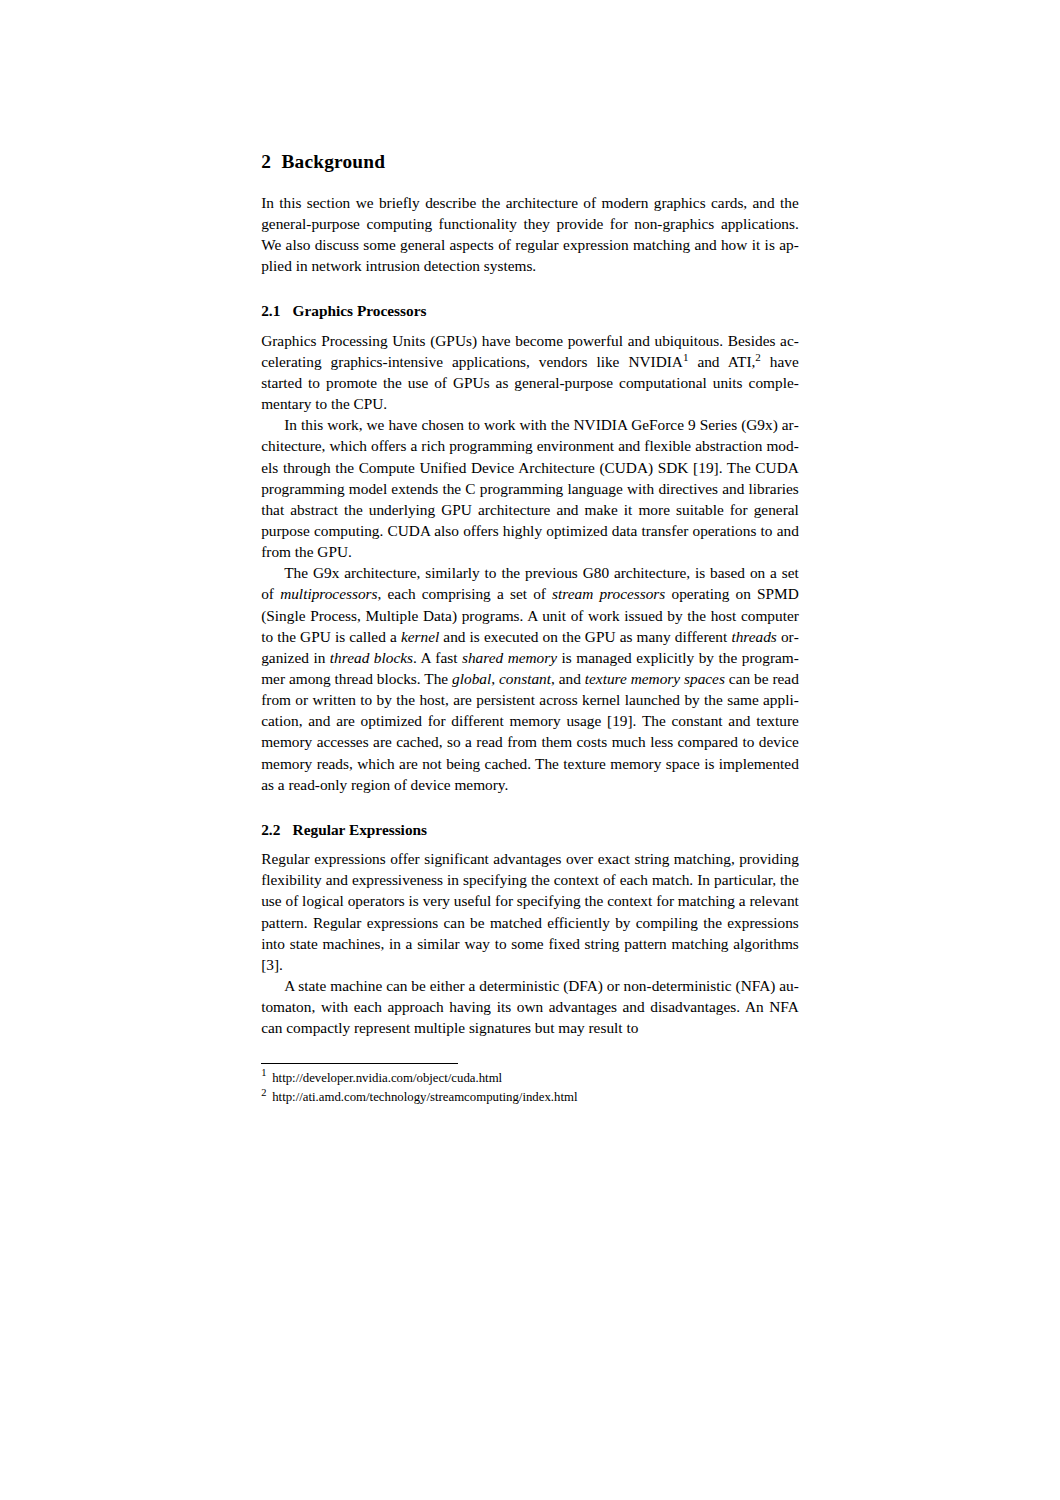2 Background
In this section we briefly describe the architecture of modern graphics cards, and the general-purpose computing functionality they provide for non-graphics applications. We also discuss some general aspects of regular expression matching and how it is applied in network intrusion detection systems.
2.1 Graphics Processors
Graphics Processing Units (GPUs) have become powerful and ubiquitous. Besides accelerating graphics-intensive applications, vendors like NVIDIA1 and ATI,2 have started to promote the use of GPUs as general-purpose computational units complementary to the CPU.
In this work, we have chosen to work with the NVIDIA GeForce 9 Series (G9x) architecture, which offers a rich programming environment and flexible abstraction models through the Compute Unified Device Architecture (CUDA) SDK [19]. The CUDA programming model extends the C programming language with directives and libraries that abstract the underlying GPU architecture and make it more suitable for general purpose computing. CUDA also offers highly optimized data transfer operations to and from the GPU.
The G9x architecture, similarly to the previous G80 architecture, is based on a set of multiprocessors, each comprising a set of stream processors operating on SPMD (Single Process, Multiple Data) programs. A unit of work issued by the host computer to the GPU is called a kernel and is executed on the GPU as many different threads organized in thread blocks. A fast shared memory is managed explicitly by the programmer among thread blocks. The global, constant, and texture memory spaces can be read from or written to by the host, are persistent across kernel launched by the same application, and are optimized for different memory usage [19]. The constant and texture memory accesses are cached, so a read from them costs much less compared to device memory reads, which are not being cached. The texture memory space is implemented as a read-only region of device memory.
2.2 Regular Expressions
Regular expressions offer significant advantages over exact string matching, providing flexibility and expressiveness in specifying the context of each match. In particular, the use of logical operators is very useful for specifying the context for matching a relevant pattern. Regular expressions can be matched efficiently by compiling the expressions into state machines, in a similar way to some fixed string pattern matching algorithms [3].
A state machine can be either a deterministic (DFA) or non-deterministic (NFA) automaton, with each approach having its own advantages and disadvantages. An NFA can compactly represent multiple signatures but may result to
1 http://developer.nvidia.com/object/cuda.html
2 http://ati.amd.com/technology/streamcomputing/index.html